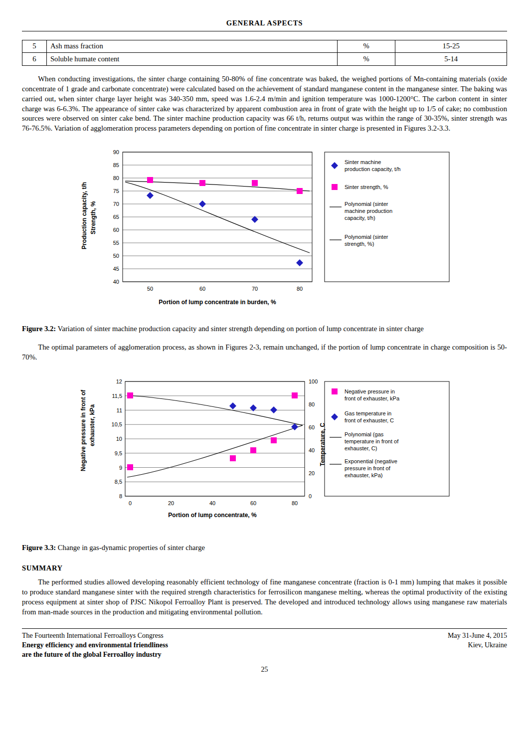GENERAL ASPECTS
| 5 | Ash mass fraction | % | 15-25 |
| 6 | Soluble humate content | % | 5-14 |
When conducting investigations, the sinter charge containing 50-80% of fine concentrate was baked, the weighed portions of Mn-containing materials (oxide concentrate of 1 grade and carbonate concentrate) were calculated based on the achievement of standard manganese content in the manganese sinter. The baking was carried out, when sinter charge layer height was 340-350 mm, speed was 1.6-2.4 m/min and ignition temperature was 1000-1200°C. The carbon content in sinter charge was 6-6.3%. The appearance of sinter cake was characterized by apparent combustion area in front of grate with the height up to 1/5 of cake; no combustion sources were observed on sinter cake bend. The sinter machine production capacity was 66 t/h, returns output was within the range of 30-35%, sinter strength was 76-76.5%. Variation of agglomeration process parameters depending on portion of fine concentrate in sinter charge is presented in Figures 3.2-3.3.
Production capacity, t/h Strength, % 90 85 80 75 70 65 60 55 50 45 40 50 60 70 80 Portion of lump concentrate in burden, % Sinter machine production capacity, t/h Sinter strength, % Polynomial (sinter machine production capacity, t/h) Polynomial (sinter strength, %)
Figure 3.2: Variation of sinter machine production capacity and sinter strength depending on portion of lump concentrate in sinter charge
The optimal parameters of agglomeration process, as shown in Figures 2-3, remain unchanged, if the portion of lump concentrate in charge composition is 50-70%.
Negative pressure in front of exhauster, kPa Temperature, C 12 11,5 11 10,5 10 9,5 9 8,5 8 100 80 60 40 20 0 0 20 40 60 80 Portion of lump concentrate, % Negative pressure in front of exhauster, kPa Gas temperature in front of exhauster, C Polynomial (gas temperature in front of exhauster, C) Exponential (negative pressure in front of exhauster, kPa)
Figure 3.3: Change in gas-dynamic properties of sinter charge
Summary
The performed studies allowed developing reasonably efficient technology of fine manganese concentrate (fraction is 0-1 mm) lumping that makes it possible to produce standard manganese sinter with the required strength characteristics for ferrosilicon manganese melting, whereas the optimal productivity of the existing process equipment at sinter shop of PJSC Nikopol Ferroalloy Plant is preserved. The developed and introduced technology allows using manganese raw materials from man-made sources in the production and mitigating environmental pollution.
The Fourteenth International Ferroalloys Congress
Energy efficiency and environmental friendliness
are the future of the global Ferroalloy industry
May 31-June 4, 2015
Kiev, Ukraine
25